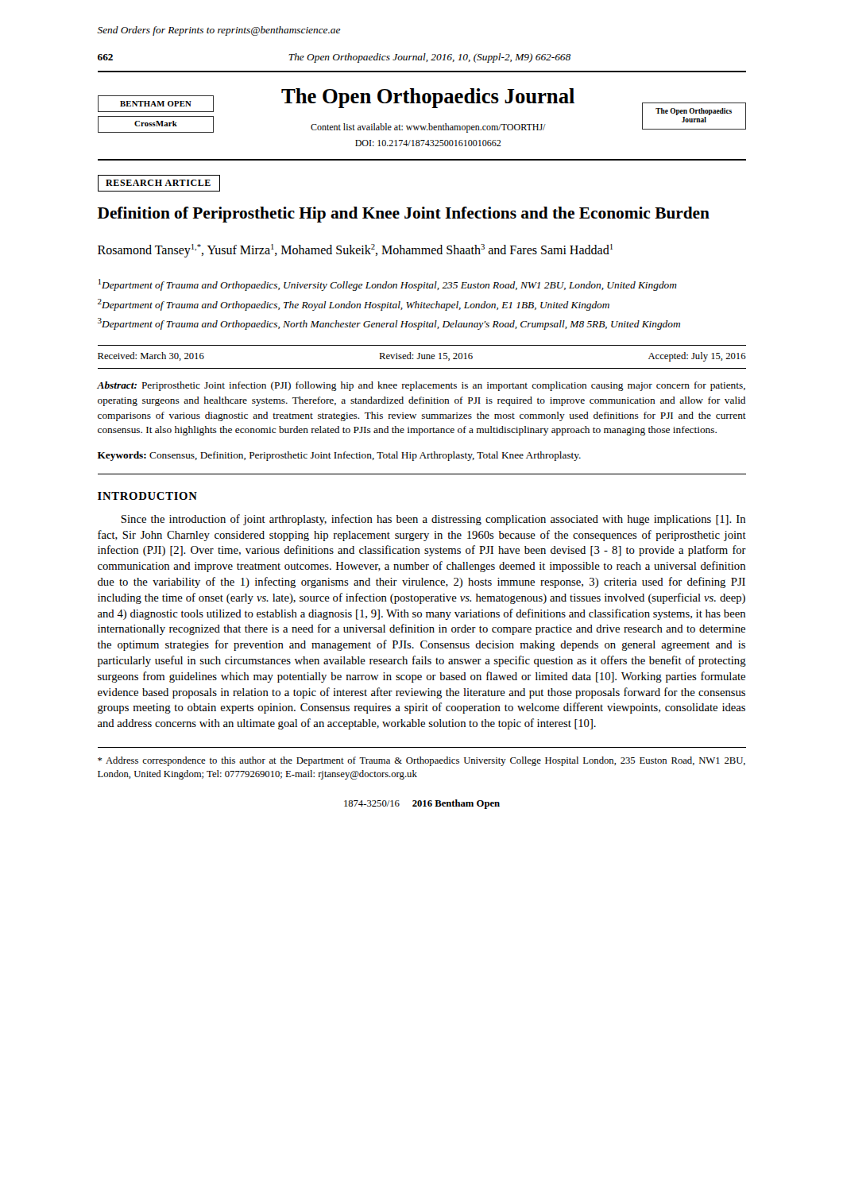Send Orders for Reprints to reprints@benthamscience.ae
662 The Open Orthopaedics Journal, 2016, 10, (Suppl-2, M9) 662-668
BENTHAM OPEN
CrossMark
The Open Orthopaedics Journal
Content list available at: www.benthamopen.com/TOORTHJ/
DOI: 10.2174/1874325001610010662
The Open Orthopaedics Journal
RESEARCH ARTICLE
Definition of Periprosthetic Hip and Knee Joint Infections and the Economic Burden
Rosamond Tansey1,*, Yusuf Mirza1, Mohamed Sukeik2, Mohammed Shaath3 and Fares Sami Haddad1
1Department of Trauma and Orthopaedics, University College London Hospital, 235 Euston Road, NW1 2BU, London, United Kingdom
2Department of Trauma and Orthopaedics, The Royal London Hospital, Whitechapel, London, E1 1BB, United Kingdom
3Department of Trauma and Orthopaedics, North Manchester General Hospital, Delaunay's Road, Crumpsall, M8 5RB, United Kingdom
Received: March 30, 2016 Revised: June 15, 2016 Accepted: July 15, 2016
Abstract: Periprosthetic Joint infection (PJI) following hip and knee replacements is an important complication causing major concern for patients, operating surgeons and healthcare systems. Therefore, a standardized definition of PJI is required to improve communication and allow for valid comparisons of various diagnostic and treatment strategies. This review summarizes the most commonly used definitions for PJI and the current consensus. It also highlights the economic burden related to PJIs and the importance of a multidisciplinary approach to managing those infections.
Keywords: Consensus, Definition, Periprosthetic Joint Infection, Total Hip Arthroplasty, Total Knee Arthroplasty.
INTRODUCTION
Since the introduction of joint arthroplasty, infection has been a distressing complication associated with huge implications [1]. In fact, Sir John Charnley considered stopping hip replacement surgery in the 1960s because of the consequences of periprosthetic joint infection (PJI) [2]. Over time, various definitions and classification systems of PJI have been devised [3 - 8] to provide a platform for communication and improve treatment outcomes. However, a number of challenges deemed it impossible to reach a universal definition due to the variability of the 1) infecting organisms and their virulence, 2) hosts immune response, 3) criteria used for defining PJI including the time of onset (early vs. late), source of infection (postoperative vs. hematogenous) and tissues involved (superficial vs. deep) and 4) diagnostic tools utilized to establish a diagnosis [1, 9]. With so many variations of definitions and classification systems, it has been internationally recognized that there is a need for a universal definition in order to compare practice and drive research and to determine the optimum strategies for prevention and management of PJIs. Consensus decision making depends on general agreement and is particularly useful in such circumstances when available research fails to answer a specific question as it offers the benefit of protecting surgeons from guidelines which may potentially be narrow in scope or based on flawed or limited data [10]. Working parties formulate evidence based proposals in relation to a topic of interest after reviewing the literature and put those proposals forward for the consensus groups meeting to obtain experts opinion. Consensus requires a spirit of cooperation to welcome different viewpoints, consolidate ideas and address concerns with an ultimate goal of an acceptable, workable solution to the topic of interest [10].
* Address correspondence to this author at the Department of Trauma & Orthopaedics University College Hospital London, 235 Euston Road, NW1 2BU, London, United Kingdom; Tel: 07779269010; E-mail: rjtansey@doctors.org.uk
1874-3250/16 2016 Bentham Open